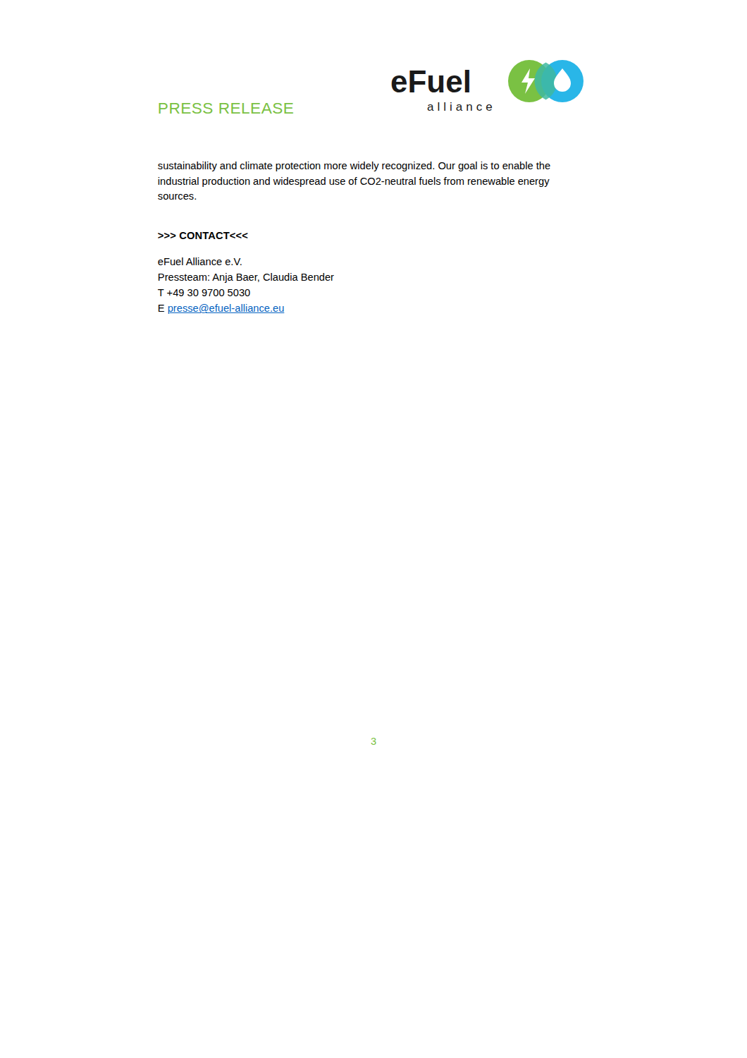PRESS RELEASE
eFuel alliance eFuel alliance
sustainability and climate protection more widely recognized. Our goal is to enable the industrial production and widespread use of CO2-neutral fuels from renewable energy sources.
>>> CONTACT<<<
eFuel Alliance e.V.
Pressteam: Anja Baer, Claudia Bender
T +49 30 9700 5030
E presse@efuel-alliance.eu
3